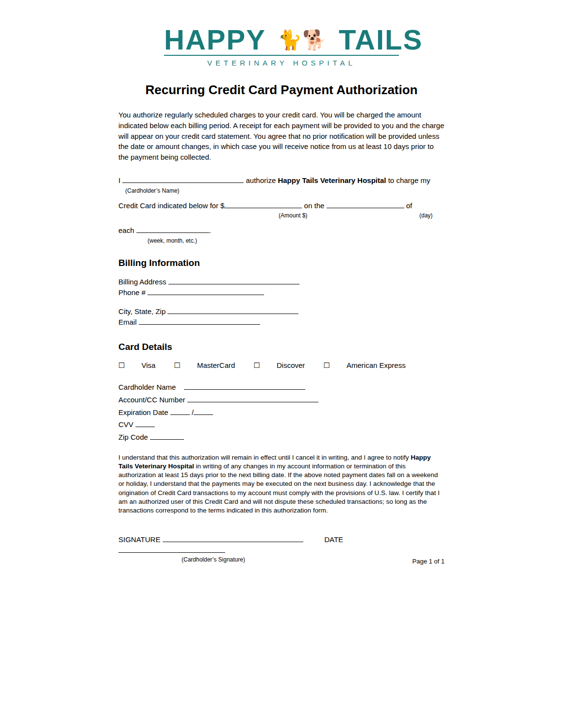HAPPY🐈🐕TAILS
VETERINARY HOSPITAL
Recurring Credit Card Payment Authorization
You authorize regularly scheduled charges to your credit card. You will be charged the amount indicated below each billing period. A receipt for each payment will be provided to you and the charge will appear on your credit card statement. You agree that no prior notification will be provided unless the date or amount changes, in which case you will receive notice from us at least 10 days prior to the payment being collected.
I authorize Happy Tails Veterinary Hospital to charge my
(Cardholder’s Name)
Credit Card indicated below for $ on the of
(Amount $) (day)
each .
(week, month, etc.)
Billing Information
Billing Address Phone #
City, State, Zip Email
Card Details
☐Visa ☐MasterCard ☐Discover ☐American Express
Cardholder Name
Account/CC Number
Expiration Date /
CVV
Zip Code
I understand that this authorization will remain in effect until I cancel it in writing, and I agree to notify Happy Tails Veterinary Hospital in writing of any changes in my account information or termination of this authorization at least 15 days prior to the next billing date. If the above noted payment dates fall on a weekend or holiday, I understand that the payments may be executed on the next business day. I acknowledge that the origination of Credit Card transactions to my account must comply with the provisions of U.S. law. I certify that I am an authorized user of this Credit Card and will not dispute these scheduled transactions; so long as the transactions correspond to the terms indicated in this authorization form.
SIGNATURE DATE
(Cardholder’s Signature)
Page 1 of 1